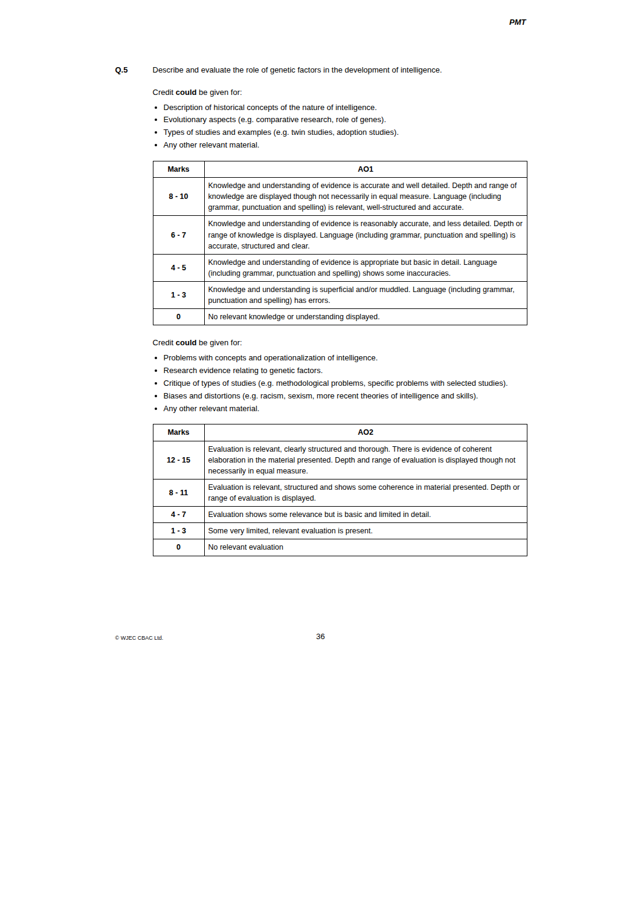PMT
Q.5
Describe and evaluate the role of genetic factors in the development of intelligence.
Credit could be given for:
Description of historical concepts of the nature of intelligence.
Evolutionary aspects (e.g. comparative research, role of genes).
Types of studies and examples (e.g. twin studies, adoption studies).
Any other relevant material.
| Marks | AO1 |
| --- | --- |
| 8 - 10 | Knowledge and understanding of evidence is accurate and well detailed. Depth and range of knowledge are displayed though not necessarily in equal measure. Language (including grammar, punctuation and spelling) is relevant, well-structured and accurate. |
| 6 - 7 | Knowledge and understanding of evidence is reasonably accurate, and less detailed. Depth or range of knowledge is displayed. Language (including grammar, punctuation and spelling) is accurate, structured and clear. |
| 4 - 5 | Knowledge and understanding of evidence is appropriate but basic in detail. Language (including grammar, punctuation and spelling) shows some inaccuracies. |
| 1 - 3 | Knowledge and understanding is superficial and/or muddled. Language (including grammar, punctuation and spelling) has errors. |
| 0 | No relevant knowledge or understanding displayed. |
Credit could be given for:
Problems with concepts and operationalization of intelligence.
Research evidence relating to genetic factors.
Critique of types of studies (e.g. methodological problems, specific problems with selected studies).
Biases and distortions (e.g. racism, sexism, more recent theories of intelligence and skills).
Any other relevant material.
| Marks | AO2 |
| --- | --- |
| 12 - 15 | Evaluation is relevant, clearly structured and thorough. There is evidence of coherent elaboration in the material presented. Depth and range of evaluation is displayed though not necessarily in equal measure. |
| 8 - 11 | Evaluation is relevant, structured and shows some coherence in material presented. Depth or range of evaluation is displayed. |
| 4 - 7 | Evaluation shows some relevance but is basic and limited in detail. |
| 1 - 3 | Some very limited, relevant evaluation is present. |
| 0 | No relevant evaluation |
© WJEC CBAC Ltd.
36